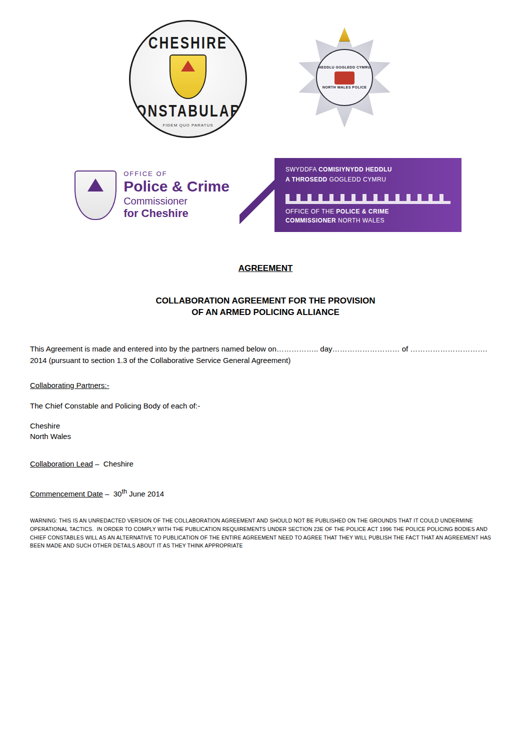CHESHIRE
CONSTABULARY
FIDEM QUO PARATUS
HEDDLU GOGLEDD CYMRU
NORTH WALES POLICE
OFFICE OF
Police & Crime
Commissioner
for Cheshire
SWYDDFA COMISIYNYDD HEDDLU
A THROSEDD GOGLEDD CYMRU
OFFICE OF THE POLICE & CRIME
COMMISSIONER NORTH WALES
AGREEMENT
COLLABORATION AGREEMENT FOR THE PROVISION
OF AN ARMED POLICING ALLIANCE
This Agreement is made and entered into by the partners named below on…………….. day……………………… of …………………………. 2014 (pursuant to section 1.3 of the Collaborative Service General Agreement)
Collaborating Partners:-
The Chief Constable and Policing Body of each of:-
Cheshire
North Wales
Collaboration Lead – Cheshire
Commencement Date – 30th June 2014
WARNING: THIS IS AN UNREDACTED VERSION OF THE COLLABORATION AGREEMENT AND SHOULD NOT BE PUBLISHED ON THE GROUNDS THAT IT COULD UNDERMINE OPERATIONAL TACTICS. IN ORDER TO COMPLY WITH THE PUBLICATION REQUIREMENTS UNDER SECTION 23E OF THE POLICE ACT 1996 THE POLICE POLICING BODIES AND CHIEF CONSTABLES WILL AS AN ALTERNATIVE TO PUBLICATION OF THE ENTIRE AGREEMENT NEED TO AGREE THAT THEY WILL PUBLISH THE FACT THAT AN AGREEMENT HAS BEEN MADE AND SUCH OTHER DETAILS ABOUT IT AS THEY THINK APPROPRIATE